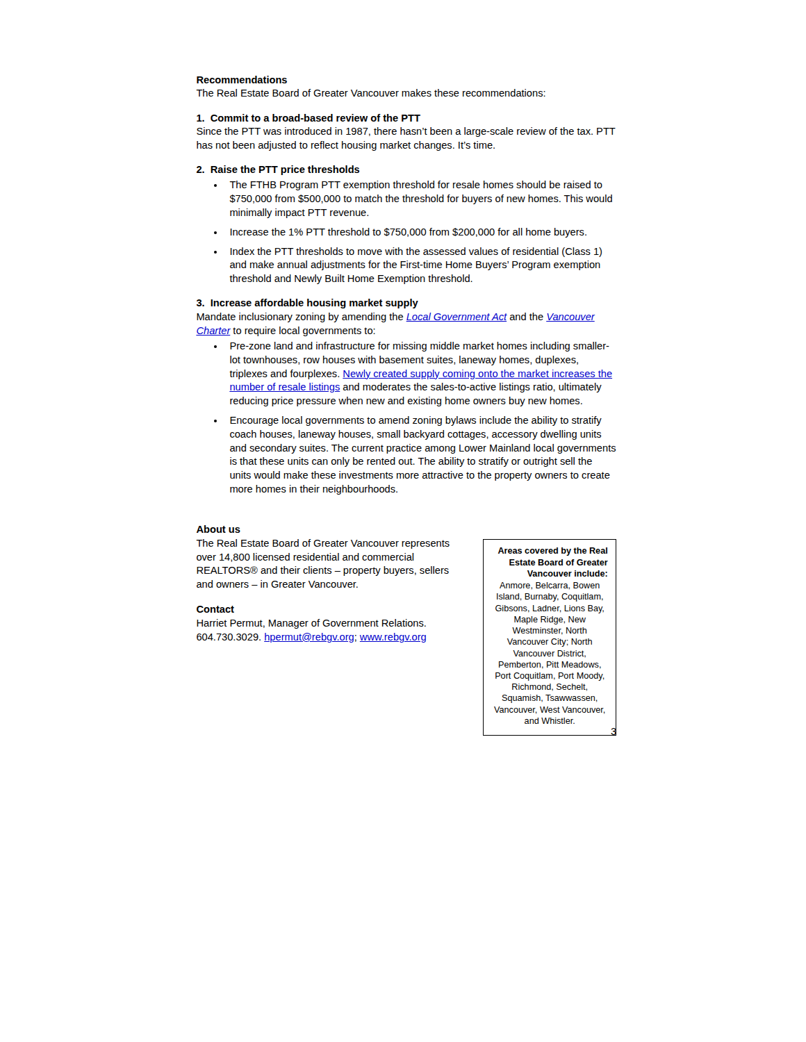Recommendations
The Real Estate Board of Greater Vancouver makes these recommendations:
1. Commit to a broad-based review of the PTT
Since the PTT was introduced in 1987, there hasn’t been a large-scale review of the tax. PTT has not been adjusted to reflect housing market changes. It’s time.
2. Raise the PTT price thresholds
The FTHB Program PTT exemption threshold for resale homes should be raised to $750,000 from $500,000 to match the threshold for buyers of new homes. This would minimally impact PTT revenue.
Increase the 1% PTT threshold to $750,000 from $200,000 for all home buyers.
Index the PTT thresholds to move with the assessed values of residential (Class 1) and make annual adjustments for the First-time Home Buyers’ Program exemption threshold and Newly Built Home Exemption threshold.
3. Increase affordable housing market supply
Mandate inclusionary zoning by amending the Local Government Act and the Vancouver Charter to require local governments to:
Pre-zone land and infrastructure for missing middle market homes including smaller-lot townhouses, row houses with basement suites, laneway homes, duplexes, triplexes and fourplexes. Newly created supply coming onto the market increases the number of resale listings and moderates the sales-to-active listings ratio, ultimately reducing price pressure when new and existing home owners buy new homes.
Encourage local governments to amend zoning bylaws include the ability to stratify coach houses, laneway houses, small backyard cottages, accessory dwelling units and secondary suites. The current practice among Lower Mainland local governments is that these units can only be rented out. The ability to stratify or outright sell the units would make these investments more attractive to the property owners to create more homes in their neighbourhoods.
About us
The Real Estate Board of Greater Vancouver represents over 14,800 licensed residential and commercial REALTORS® and their clients – property buyers, sellers and owners – in Greater Vancouver.
Contact
Harriet Permut, Manager of Government Relations.
604.730.3029. hpermut@rebgv.org; www.rebgv.org
Areas covered by the Real Estate Board of Greater Vancouver include: Anmore, Belcarra, Bowen Island, Burnaby, Coquitlam, Gibsons, Ladner, Lions Bay, Maple Ridge, New Westminster, North Vancouver City; North Vancouver District, Pemberton, Pitt Meadows, Port Coquitlam, Port Moody, Richmond, Sechelt, Squamish, Tsawwassen, Vancouver, West Vancouver, and Whistler.
3